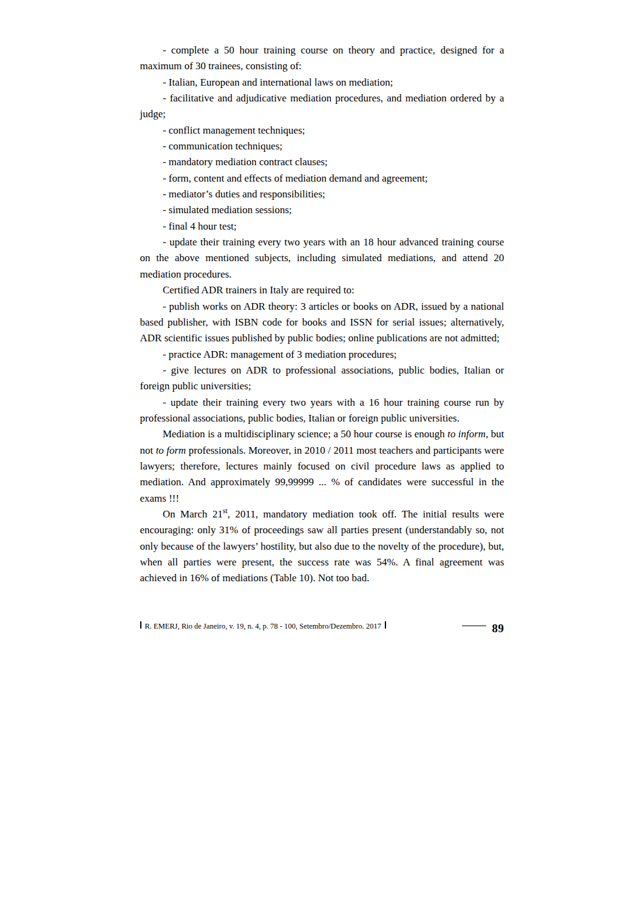- complete a 50 hour training course on theory and practice, designed for a maximum of 30 trainees, consisting of:
- Italian, European and international laws on mediation;
- facilitative and adjudicative mediation procedures, and mediation ordered by a judge;
- conflict management techniques;
- communication techniques;
- mandatory mediation contract clauses;
- form, content and effects of mediation demand and agreement;
- mediator’s duties and responsibilities;
- simulated mediation sessions;
- final 4 hour test;
- update their training every two years with an 18 hour advanced training course on the above mentioned subjects, including simulated mediations, and attend 20 mediation procedures.
Certified ADR trainers in Italy are required to:
- publish works on ADR theory: 3 articles or books on ADR, issued by a national based publisher, with ISBN code for books and ISSN for serial issues; alternatively, ADR scientific issues published by public bodies; online publications are not admitted;
- practice ADR: management of 3 mediation procedures;
- give lectures on ADR to professional associations, public bodies, Italian or foreign public universities;
- update their training every two years with a 16 hour training course run by professional associations, public bodies, Italian or foreign public universities.
Mediation is a multidisciplinary science; a 50 hour course is enough to inform, but not to form professionals. Moreover, in 2010 / 2011 most teachers and participants were lawyers; therefore, lectures mainly focused on civil procedure laws as applied to mediation. And approximately 99,99999 ... % of candidates were successful in the exams !!!
On March 21st, 2011, mandatory mediation took off. The initial results were encouraging: only 31% of proceedings saw all parties present (understandably so, not only because of the lawyers’ hostility, but also due to the novelty of the procedure), but, when all parties were present, the success rate was 54%. A final agreement was achieved in 16% of mediations (Table 10). Not too bad.
R. EMERJ, Rio de Janeiro, v. 19, n. 4, p. 78 - 100, Setembro/Dezembro. 2017
89